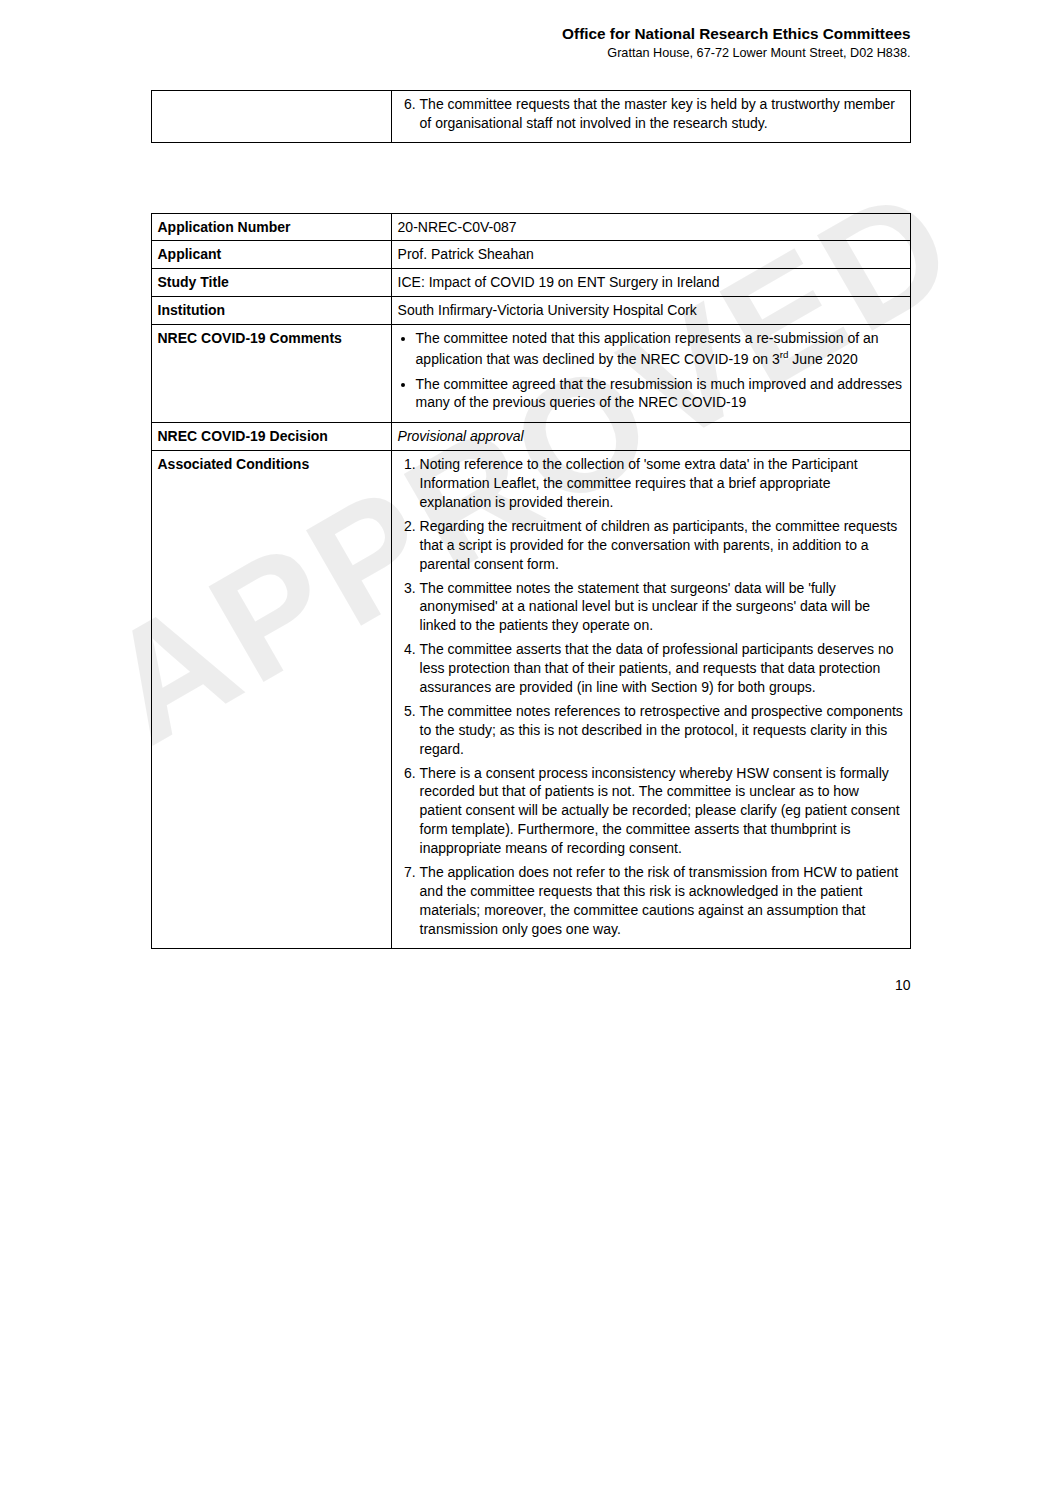APPROVED
Office for National Research Ethics Committees
Grattan House, 67-72 Lower Mount Street, D02 H838.
| | The committee requests that the master key is held by a trustworthy member of organisational staff not involved in the research study. |
| Application Number | 20-NREC-C0V-087 |
| Applicant | Prof. Patrick Sheahan |
| Study Title | ICE: Impact of COVID 19 on ENT Surgery in Ireland |
| Institution | South Infirmary-Victoria University Hospital Cork |
| NREC COVID-19 Comments | The committee noted that this application represents a re-submission of an application that was declined by the NREC COVID-19 on 3 rd June 2020 The committee agreed that the resubmission is much improved and addresses many of the previous queries of the NREC COVID-19 |
| NREC COVID-19 Decision | Provisional approval |
| Associated Conditions | Noting reference to the collection of 'some extra data' in the Participant Information Leaflet, the committee requires that a brief appropriate explanation is provided therein. Regarding the recruitment of children as participants, the committee requests that a script is provided for the conversation with parents, in addition to a parental consent form. The committee notes the statement that surgeons' data will be 'fully anonymised' at a national level but is unclear if the surgeons' data will be linked to the patients they operate on. The committee asserts that the data of professional participants deserves no less protection than that of their patients, and requests that data protection assurances are provided (in line with Section 9) for both groups. The committee notes references to retrospective and prospective components to the study; as this is not described in the protocol, it requests clarity in this regard. There is a consent process inconsistency whereby HSW consent is formally recorded but that of patients is not. The committee is unclear as to how patient consent will be actually be recorded; please clarify (eg patient consent form template). Furthermore, the committee asserts that thumbprint is inappropriate means of recording consent. The application does not refer to the risk of transmission from HCW to patient and the committee requests that this risk is acknowledged in the patient materials; moreover, the committee cautions against an assumption that transmission only goes one way. |
10